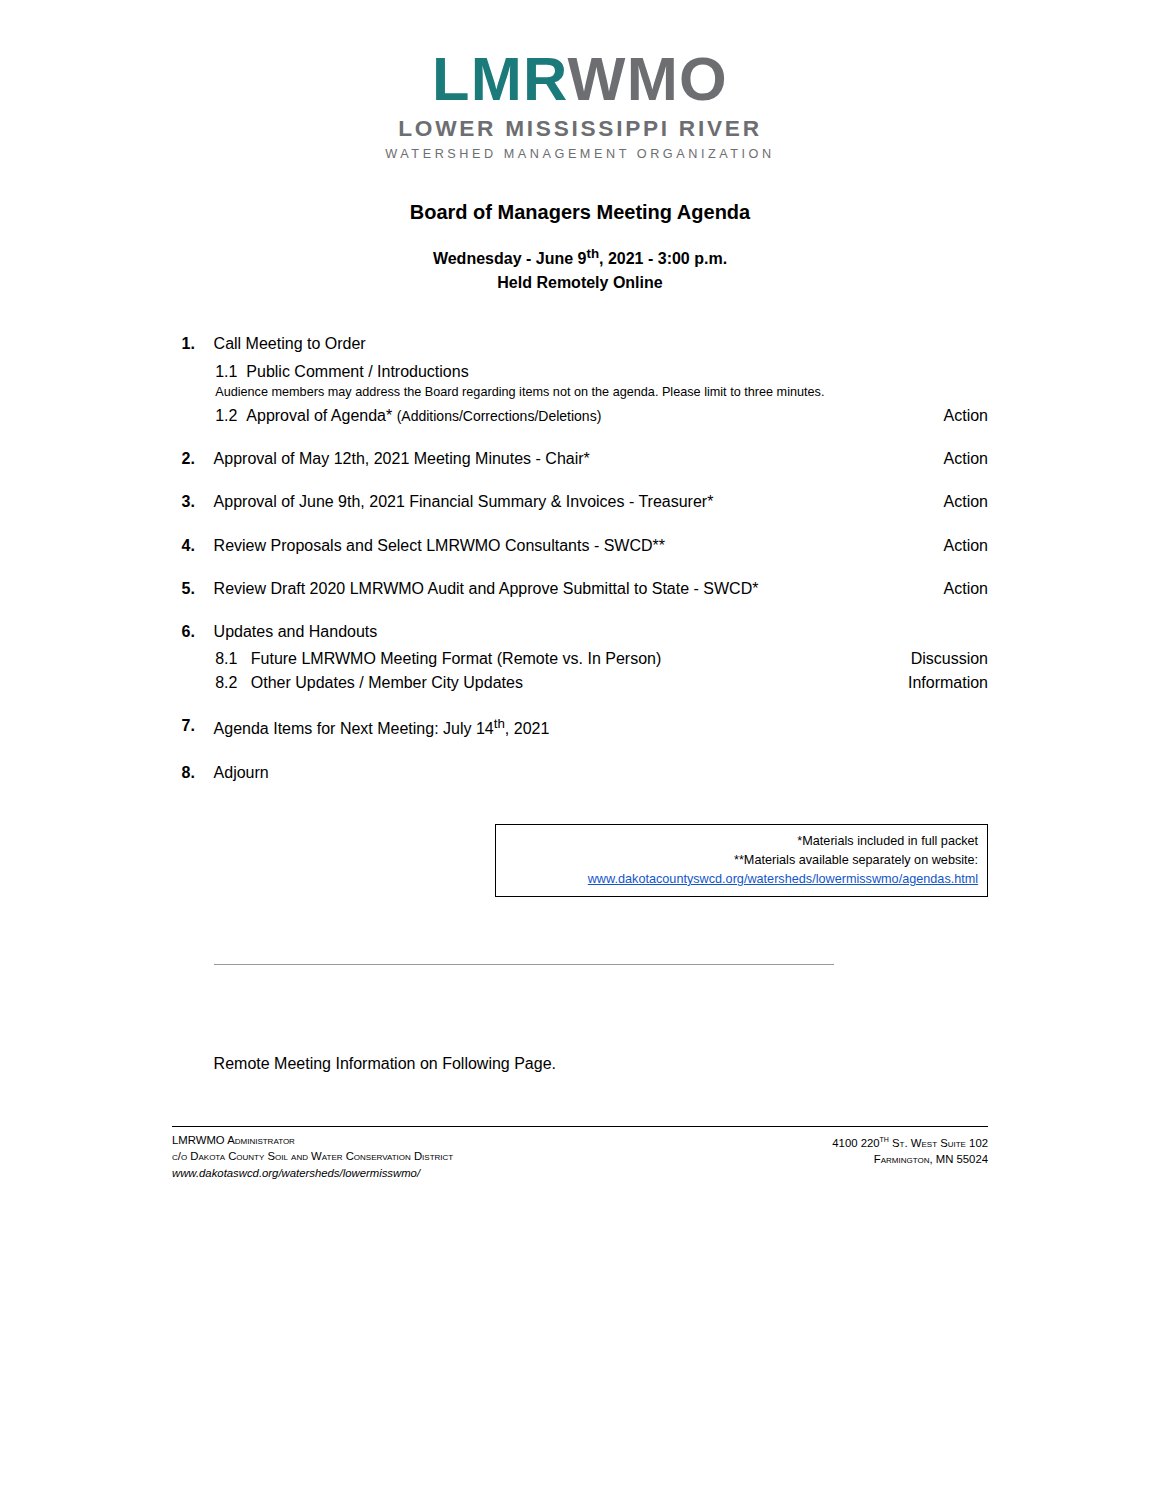LMRWMO
LOWER MISSISSIPPI RIVER
WATERSHED MANAGEMENT ORGANIZATION
Board of Managers Meeting Agenda
Wednesday - June 9th, 2021 - 3:00 p.m.
Held Remotely Online
Call Meeting to Order
1.1 Public Comment / Introductions
Audience members may address the Board regarding items not on the agenda. Please limit to three minutes.
1.2 Approval of Agenda* (Additions/Corrections/Deletions) Action
Approval of May 12th, 2021 Meeting Minutes - Chair* Action
Approval of June 9th, 2021 Financial Summary & Invoices - Treasurer* Action
Review Proposals and Select LMRWMO Consultants - SWCD** Action
Review Draft 2020 LMRWMO Audit and Approve Submittal to State - SWCD* Action
Updates and Handouts
8.1 Future LMRWMO Meeting Format (Remote vs. In Person) Discussion
8.2 Other Updates / Member City Updates Information
Agenda Items for Next Meeting: July 14th, 2021
Adjourn
*Materials included in full packet
**Materials available separately on website:
www.dakotacountyswcd.org/watersheds/lowermisswmo/agendas.html
Remote Meeting Information on Following Page.
LMRWMO Administrator
c/o Dakota County Soil and Water Conservation District
www.dakotaswcd.org/watersheds/lowermisswmo/
4100 220th St. West Suite 102
Farmington, MN 55024